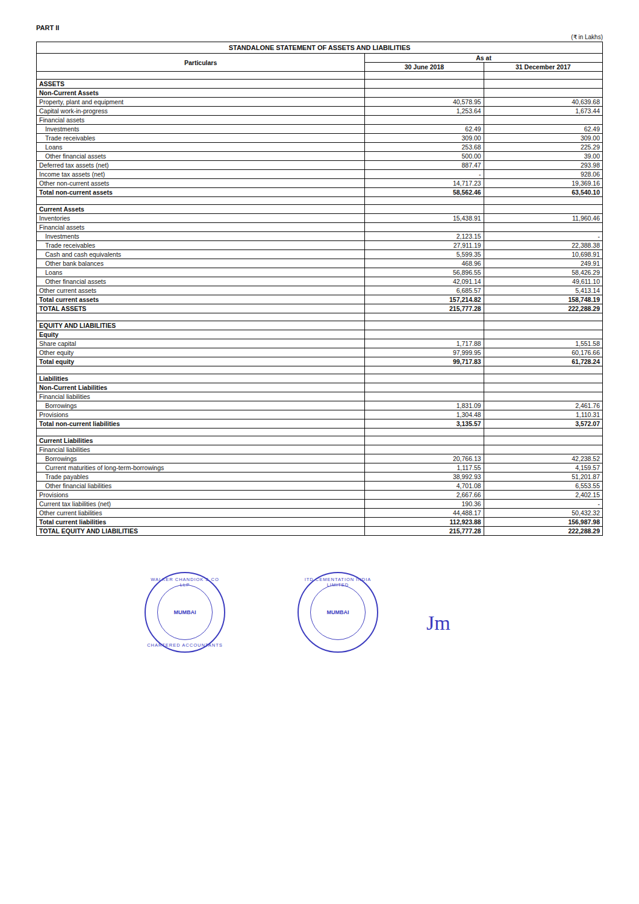PART II
(₹ in Lakhs)
| STANDALONE STATEMENT OF ASSETS AND LIABILITIES |
| --- |
| Particulars | As at |
| 30 June 2018 | 31 December 2017 |
| ASSETS | | |
| Non-Current Assets | | |
| Property, plant and equipment | 40,578.95 | 40,639.68 |
| Capital work-in-progress | 1,253.64 | 1,673.44 |
| Financial assets | | |
| Investments | 62.49 | 62.49 |
| Trade receivables | 309.00 | 309.00 |
| Loans | 253.68 | 225.29 |
| Other financial assets | 500.00 | 39.00 |
| Deferred tax assets (net) | 887.47 | 293.98 |
| Income tax assets (net) | - | 928.06 |
| Other non-current assets | 14,717.23 | 19,369.16 |
| Total non-current assets | 58,562.46 | 63,540.10 |
| Current Assets | | |
| Inventories | 15,438.91 | 11,960.46 |
| Financial assets | | |
| Investments | 2,123.15 | - |
| Trade receivables | 27,911.19 | 22,388.38 |
| Cash and cash equivalents | 5,599.35 | 10,698.91 |
| Other bank balances | 468.96 | 249.91 |
| Loans | 56,896.55 | 58,426.29 |
| Other financial assets | 42,091.14 | 49,611.10 |
| Other current assets | 6,685.57 | 5,413.14 |
| Total current assets | 157,214.82 | 158,748.19 |
| TOTAL ASSETS | 215,777.28 | 222,288.29 |
| EQUITY AND LIABILITIES | | |
| Equity | | |
| Share capital | 1,717.88 | 1,551.58 |
| Other equity | 97,999.95 | 60,176.66 |
| Total equity | 99,717.83 | 61,728.24 |
| Liabilities | | |
| Non-Current Liabilities | | |
| Financial liabilities | | |
| Borrowings | 1,831.09 | 2,461.76 |
| Provisions | 1,304.48 | 1,110.31 |
| Total non-current liabilities | 3,135.57 | 3,572.07 |
| Current Liabilities | | |
| Financial liabilities | | |
| Borrowings | 20,766.13 | 42,238.52 |
| Current maturities of long-term-borrowings | 1,117.55 | 4,159.57 |
| Trade payables | 38,992.93 | 51,201.87 |
| Other financial liabilities | 4,701.08 | 6,553.55 |
| Provisions | 2,667.66 | 2,402.15 |
| Current tax liabilities (net) | 190.36 | - |
| Other current liabilities | 44,488.17 | 50,432.32 |
| Total current liabilities | 112,923.88 | 156,987.98 |
| TOTAL EQUITY AND LIABILITIES | 215,777.28 | 222,288.29 |
WALKER CHANDIOK & CO LLP
MUMBAI
CHARTERED ACCOUNTANTS
ITD CEMENTATION INDIA LIMITED
MUMBAI
Jm